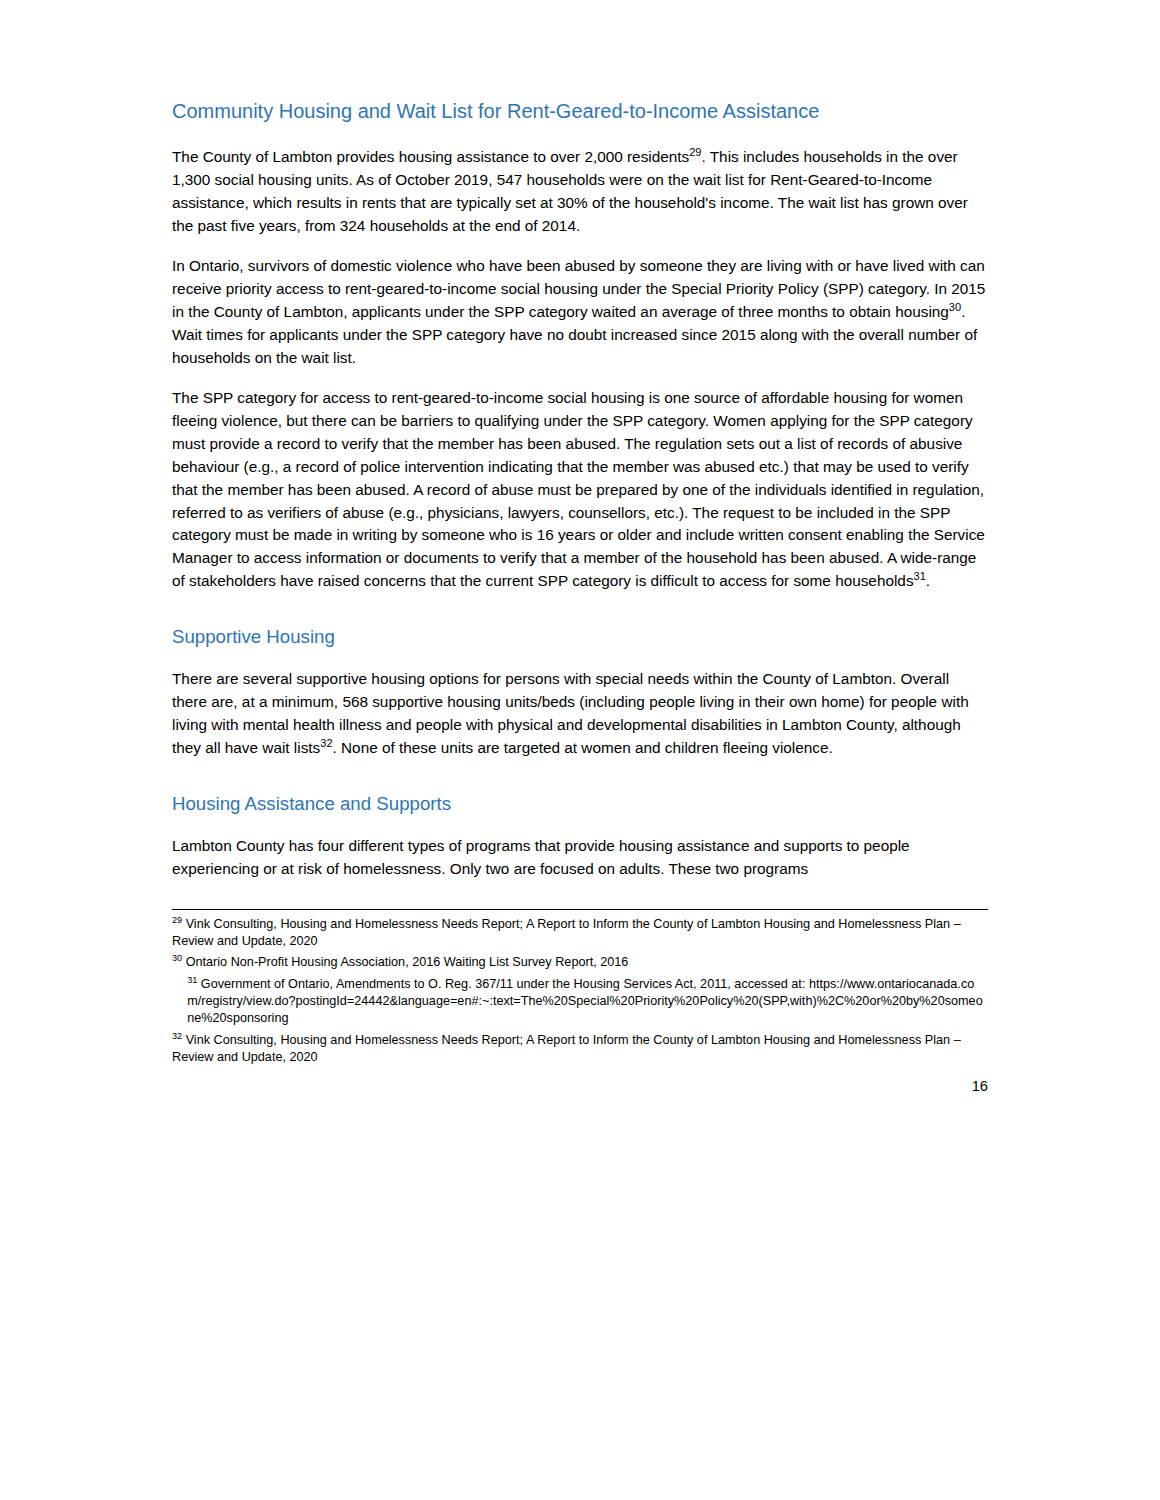Community Housing and Wait List for Rent-Geared-to-Income Assistance
The County of Lambton provides housing assistance to over 2,000 residents29. This includes households in the over 1,300 social housing units. As of October 2019, 547 households were on the wait list for Rent-Geared-to-Income assistance, which results in rents that are typically set at 30% of the household's income. The wait list has grown over the past five years, from 324 households at the end of 2014.
In Ontario, survivors of domestic violence who have been abused by someone they are living with or have lived with can receive priority access to rent-geared-to-income social housing under the Special Priority Policy (SPP) category. In 2015 in the County of Lambton, applicants under the SPP category waited an average of three months to obtain housing30. Wait times for applicants under the SPP category have no doubt increased since 2015 along with the overall number of households on the wait list.
The SPP category for access to rent-geared-to-income social housing is one source of affordable housing for women fleeing violence, but there can be barriers to qualifying under the SPP category. Women applying for the SPP category must provide a record to verify that the member has been abused. The regulation sets out a list of records of abusive behaviour (e.g., a record of police intervention indicating that the member was abused etc.) that may be used to verify that the member has been abused. A record of abuse must be prepared by one of the individuals identified in regulation, referred to as verifiers of abuse (e.g., physicians, lawyers, counsellors, etc.). The request to be included in the SPP category must be made in writing by someone who is 16 years or older and include written consent enabling the Service Manager to access information or documents to verify that a member of the household has been abused. A wide-range of stakeholders have raised concerns that the current SPP category is difficult to access for some households31.
Supportive Housing
There are several supportive housing options for persons with special needs within the County of Lambton. Overall there are, at a minimum, 568 supportive housing units/beds (including people living in their own home) for people with living with mental health illness and people with physical and developmental disabilities in Lambton County, although they all have wait lists32. None of these units are targeted at women and children fleeing violence.
Housing Assistance and Supports
Lambton County has four different types of programs that provide housing assistance and supports to people experiencing or at risk of homelessness. Only two are focused on adults. These two programs
29 Vink Consulting, Housing and Homelessness Needs Report; A Report to Inform the County of Lambton Housing and Homelessness Plan – Review and Update, 2020
30 Ontario Non-Profit Housing Association, 2016 Waiting List Survey Report, 2016
31 Government of Ontario, Amendments to O. Reg. 367/11 under the Housing Services Act, 2011, accessed at: https://www.ontariocanada.com/registry/view.do?postingId=24442&language=en#:~:text=The%20Special%20Priority%20Policy%20(SPP,with)%2C%20or%20by%20someone%20sponsoring
32 Vink Consulting, Housing and Homelessness Needs Report; A Report to Inform the County of Lambton Housing and Homelessness Plan – Review and Update, 2020
16